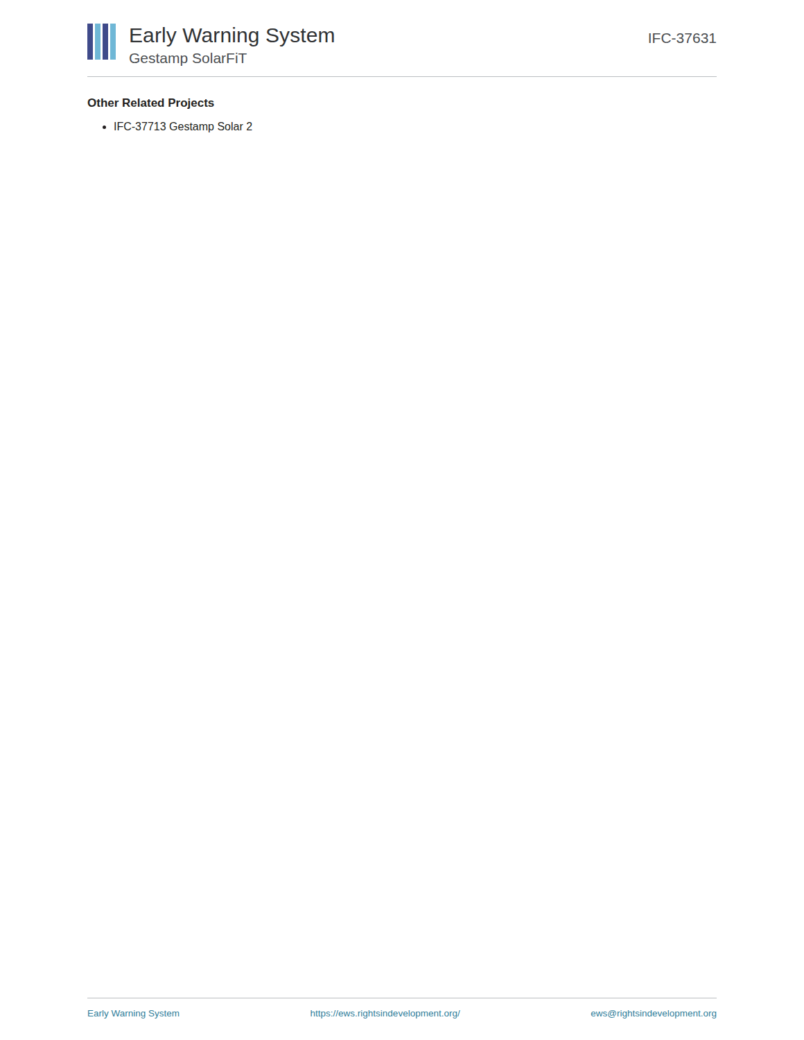Early Warning System
Gestamp SolarFiT
IFC-37631
Other Related Projects
IFC-37713 Gestamp Solar 2
Early Warning System
https://ews.rightsindevelopment.org/
ews@rightsindevelopment.org